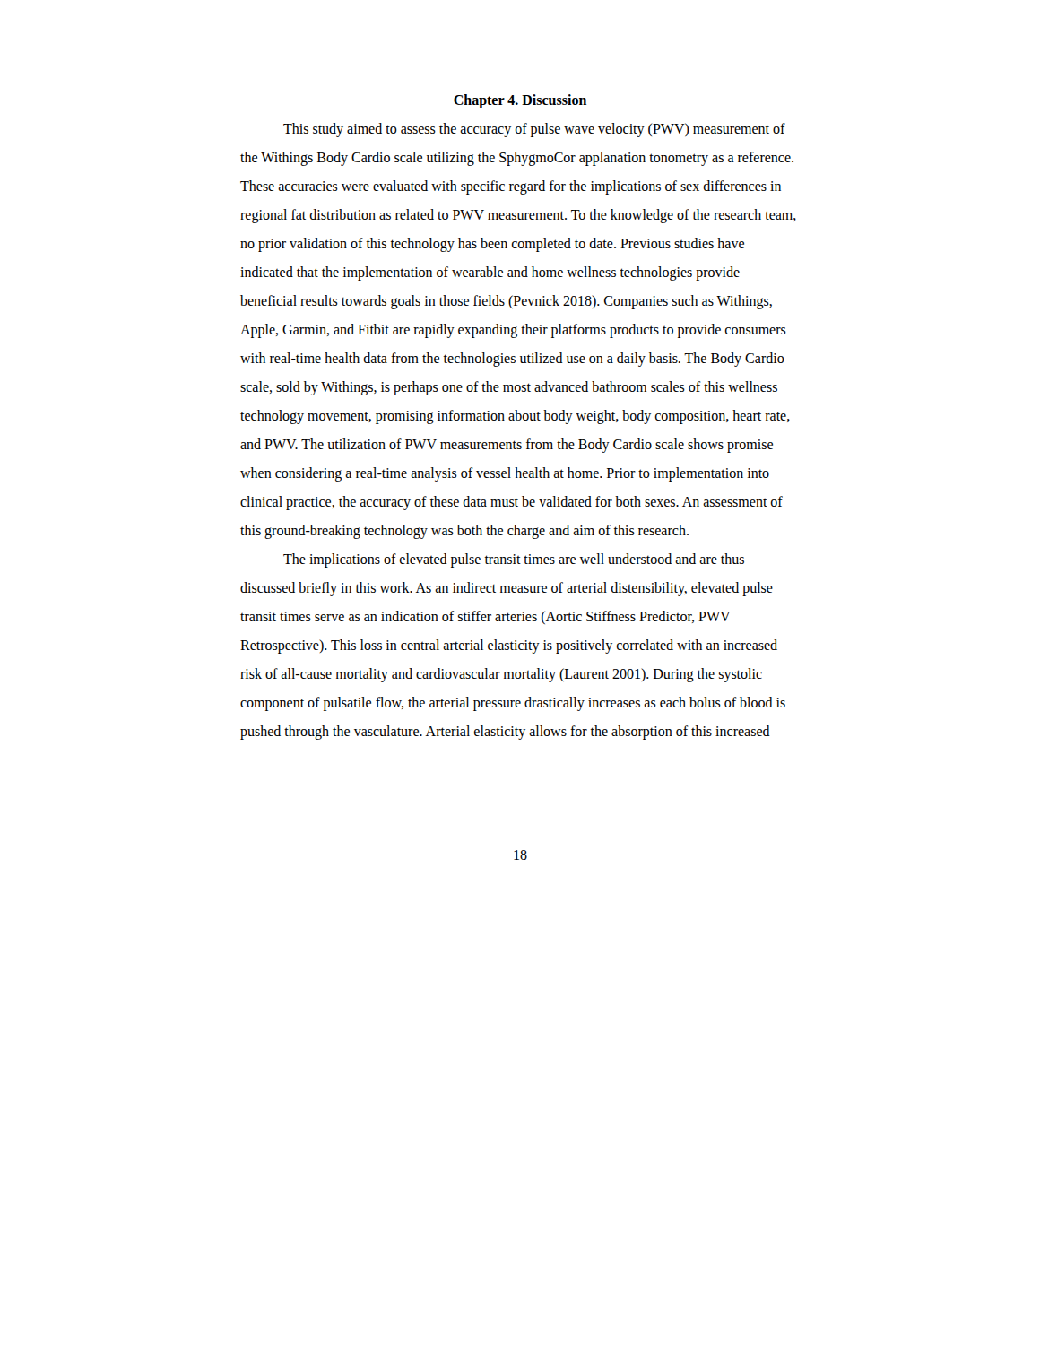Chapter 4. Discussion
This study aimed to assess the accuracy of pulse wave velocity (PWV) measurement of the Withings Body Cardio scale utilizing the SphygmoCor applanation tonometry as a reference. These accuracies were evaluated with specific regard for the implications of sex differences in regional fat distribution as related to PWV measurement. To the knowledge of the research team, no prior validation of this technology has been completed to date. Previous studies have indicated that the implementation of wearable and home wellness technologies provide beneficial results towards goals in those fields (Pevnick 2018). Companies such as Withings, Apple, Garmin, and Fitbit are rapidly expanding their platforms products to provide consumers with real-time health data from the technologies utilized use on a daily basis. The Body Cardio scale, sold by Withings, is perhaps one of the most advanced bathroom scales of this wellness technology movement, promising information about body weight, body composition, heart rate, and PWV. The utilization of PWV measurements from the Body Cardio scale shows promise when considering a real-time analysis of vessel health at home. Prior to implementation into clinical practice, the accuracy of these data must be validated for both sexes. An assessment of this ground-breaking technology was both the charge and aim of this research.
The implications of elevated pulse transit times are well understood and are thus discussed briefly in this work. As an indirect measure of arterial distensibility, elevated pulse transit times serve as an indication of stiffer arteries (Aortic Stiffness Predictor, PWV Retrospective). This loss in central arterial elasticity is positively correlated with an increased risk of all-cause mortality and cardiovascular mortality (Laurent 2001). During the systolic component of pulsatile flow, the arterial pressure drastically increases as each bolus of blood is pushed through the vasculature. Arterial elasticity allows for the absorption of this increased
18